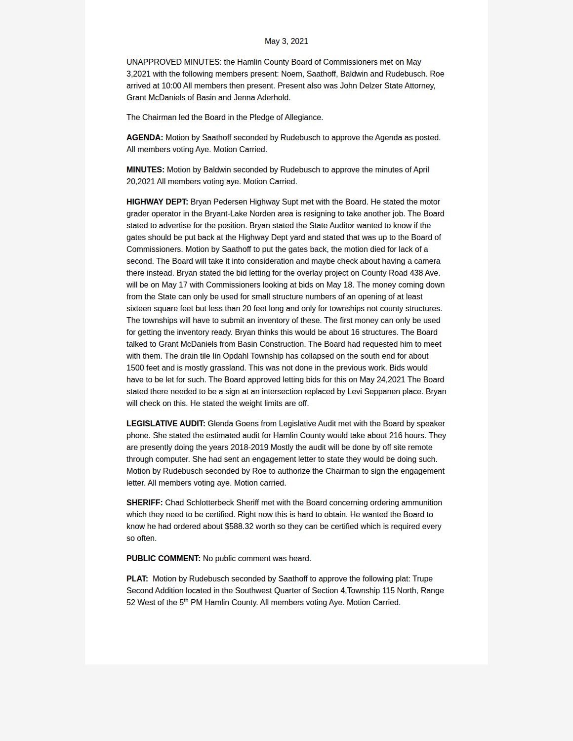May 3, 2021
UNAPPROVED MINUTES: the Hamlin County Board of Commissioners met on May 3,2021 with the following members present: Noem, Saathoff, Baldwin and Rudebusch. Roe arrived at 10:00 All members then present. Present also was John Delzer State Attorney, Grant McDaniels of Basin and Jenna Aderhold.
The Chairman led the Board in the Pledge of Allegiance.
AGENDA: Motion by Saathoff seconded by Rudebusch to approve the Agenda as posted. All members voting Aye. Motion Carried.
MINUTES: Motion by Baldwin seconded by Rudebusch to approve the minutes of April 20,2021 All members voting aye. Motion Carried.
HIGHWAY DEPT: Bryan Pedersen Highway Supt met with the Board. He stated the motor grader operator in the Bryant-Lake Norden area is resigning to take another job. The Board stated to advertise for the position. Bryan stated the State Auditor wanted to know if the gates should be put back at the Highway Dept yard and stated that was up to the Board of Commissioners. Motion by Saathoff to put the gates back, the motion died for lack of a second. The Board will take it into consideration and maybe check about having a camera there instead. Bryan stated the bid letting for the overlay project on County Road 438 Ave. will be on May 17 with Commissioners looking at bids on May 18. The money coming down from the State can only be used for small structure numbers of an opening of at least sixteen square feet but less than 20 feet long and only for townships not county structures. The townships will have to submit an inventory of these. The first money can only be used for getting the inventory ready. Bryan thinks this would be about 16 structures. The Board talked to Grant McDaniels from Basin Construction. The Board had requested him to meet with them. The drain tile Iin Opdahl Township has collapsed on the south end for about 1500 feet and is mostly grassland. This was not done in the previous work. Bids would have to be let for such. The Board approved letting bids for this on May 24,2021 The Board stated there needed to be a sign at an intersection replaced by Levi Seppanen place. Bryan will check on this. He stated the weight limits are off.
LEGISLATIVE AUDIT: Glenda Goens from Legislative Audit met with the Board by speaker phone. She stated the estimated audit for Hamlin County would take about 216 hours. They are presently doing the years 2018-2019 Mostly the audit will be done by off site remote through computer. She had sent an engagement letter to state they would be doing such. Motion by Rudebusch seconded by Roe to authorize the Chairman to sign the engagement letter. All members voting aye. Motion carried.
SHERIFF: Chad Schlotterbeck Sheriff met with the Board concerning ordering ammunition which they need to be certified. Right now this is hard to obtain. He wanted the Board to know he had ordered about $588.32 worth so they can be certified which is required every so often.
PUBLIC COMMENT: No public comment was heard.
PLAT: Motion by Rudebusch seconded by Saathoff to approve the following plat: Trupe Second Addition located in the Southwest Quarter of Section 4,Township 115 North, Range 52 West of the 5th PM Hamlin County. All members voting Aye. Motion Carried.